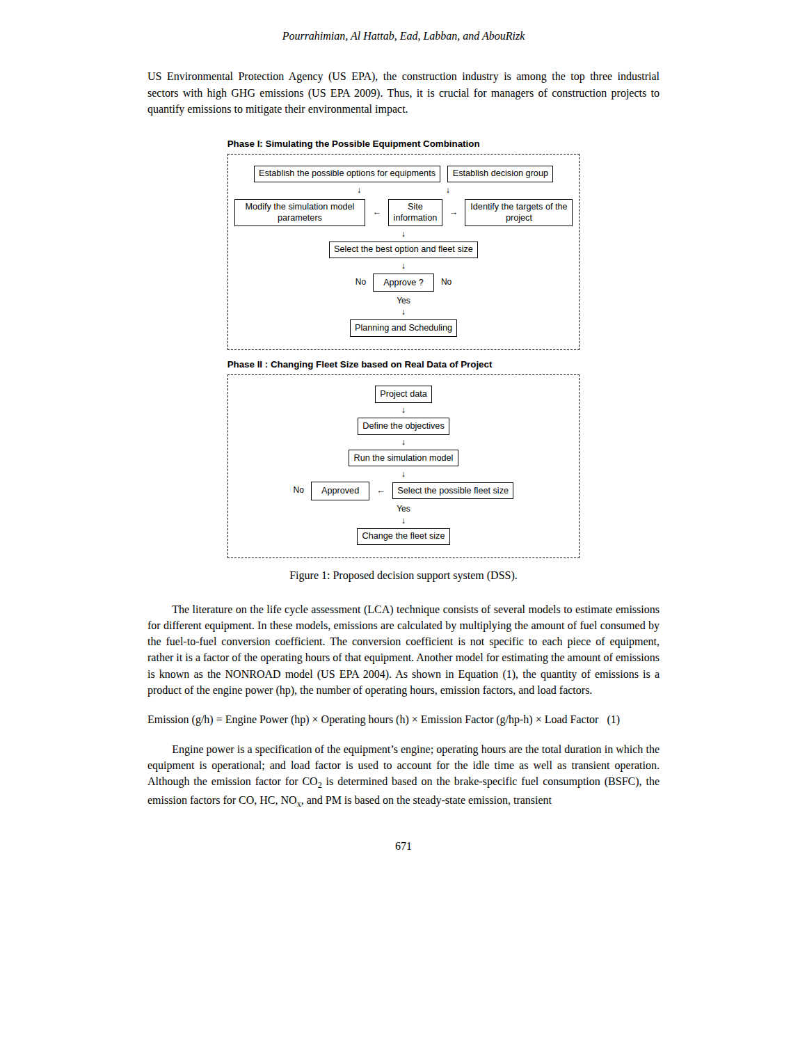Pourrahimian, Al Hattab, Ead, Labban, and AbouRizk
US Environmental Protection Agency (US EPA), the construction industry is among the top three industrial sectors with high GHG emissions (US EPA 2009). Thus, it is crucial for managers of construction projects to quantify emissions to mitigate their environmental impact.
Phase I: Simulating the Possible Equipment Combination
Establish the possible options for equipments Establish decision group
↓ ↓
Modify the simulation model parameters ← Site
information → Identify the targets of the project
↓
Select the best option and fleet size
↓
No Approve ? No
Yes
↓
Planning and Scheduling
Phase II : Changing Fleet Size based on Real Data of Project
Project data
↓
Define the objectives
↓
Run the simulation model
↓
No Approved ← Select the possible fleet size
Yes
↓
Change the fleet size
Figure 1: Proposed decision support system (DSS).
The literature on the life cycle assessment (LCA) technique consists of several models to estimate emissions for different equipment. In these models, emissions are calculated by multiplying the amount of fuel consumed by the fuel-to-fuel conversion coefficient. The conversion coefficient is not specific to each piece of equipment, rather it is a factor of the operating hours of that equipment. Another model for estimating the amount of emissions is known as the NONROAD model (US EPA 2004). As shown in Equation (1), the quantity of emissions is a product of the engine power (hp), the number of operating hours, emission factors, and load factors.
Emission (g/h) = Engine Power (hp) × Operating hours (h) × Emission Factor (g/hp-h) × Load Factor (1)
Engine power is a specification of the equipment’s engine; operating hours are the total duration in which the equipment is operational; and load factor is used to account for the idle time as well as transient operation. Although the emission factor for CO2 is determined based on the brake-specific fuel consumption (BSFC), the emission factors for CO, HC, NOx, and PM is based on the steady-state emission, transient
671